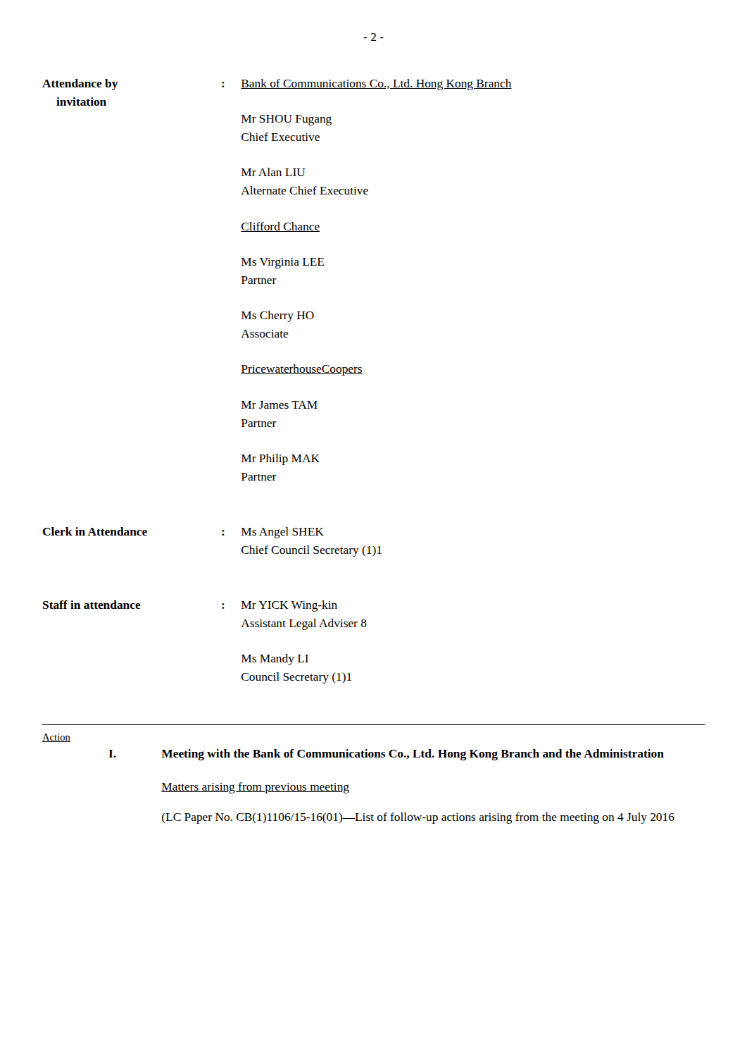- 2 -
| Attendance by invitation | : | Bank of Communications Co., Ltd. Hong Kong Branch Mr SHOU Fugang Chief Executive Mr Alan LIU Alternate Chief Executive Clifford Chance Ms Virginia LEE Partner Ms Cherry HO Associate PricewaterhouseCoopers Mr James TAM Partner Mr Philip MAK Partner |
| Clerk in Attendance | : | Ms Angel SHEK Chief Council Secretary (1)1 |
| Staff in attendance | : | Mr YICK Wing-kin Assistant Legal Adviser 8 Ms Mandy LI Council Secretary (1)1 |
| Action | |
| | I. | Meeting with the Bank of Communications Co., Ltd. Hong Kong Branch and the Administration |
| | | Matters arising from previous meeting / (LC Paper No. CB(1)1106/15-16(01) / — / List of follow-up actions arising from the meeting on 4 July 2016 / |